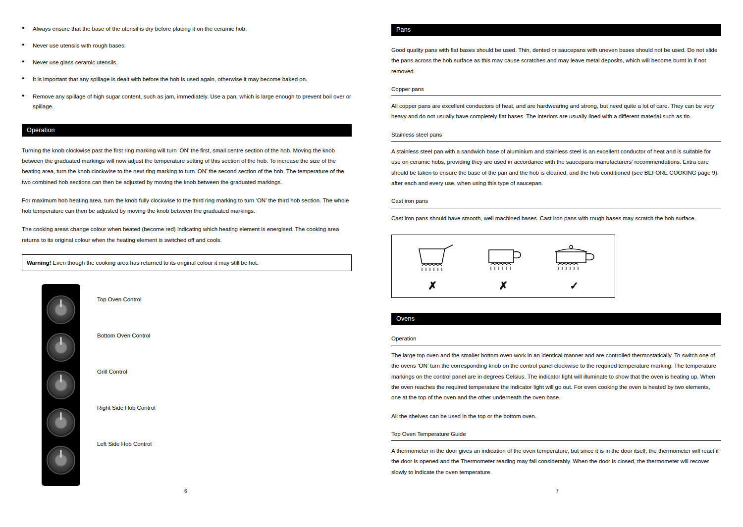Always ensure that the base of the utensil is dry before placing it on the ceramic hob.
Never use utensils with rough bases.
Never use glass ceramic utensils.
It is important that any spillage is dealt with before the hob is used again, otherwise it may become baked on.
Remove any spillage of high sugar content, such as jam, immediately. Use a pan, which is large enough to prevent boil over or spillage.
Operation
Turning the knob clockwise past the first ring marking will turn ‘ON’ the first, small centre section of the hob. Moving the knob between the graduated markings will now adjust the temperature setting of this section of the hob. To increase the size of the heating area, turn the knob clockwise to the next ring marking to turn ‘ON’ the second section of the hob. The temperature of the two combined hob sections can then be adjusted by moving the knob between the graduated markings.
For maximum hob heating area, turn the knob fully clockwise to the third ring marking to turn ‘ON’ the third hob section. The whole hob temperature can then be adjusted by moving the knob between the graduated markings.
The cooking areas change colour when heated (become red) indicating which heating element is energised. The cooking area returns to its original colour when the heating element is switched off and cools.
Warning! Even though the cooking area has returned to its original colour it may still be hot.
Top Oven Control
Bottom Oven Control
Grill Control
Right Side Hob Control
Left Side Hob Control
6
Pans
Good quality pans with flat bases should be used. Thin, dented or saucepans with uneven bases should not be used. Do not slide the pans across the hob surface as this may cause scratches and may leave metal deposits, which will become burnt in if not removed.
Copper pans
All copper pans are excellent conductors of heat, and are hardwearing and strong, but need quite a lot of care. They can be very heavy and do not usually have completely flat bases. The interiors are usually lined with a different material such as tin.
Stainless steel pans
A stainless steel pan with a sandwich base of aluminium and stainless steel is an excellent conductor of heat and is suitable for use on ceramic hobs, providing they are used in accordance with the saucepans manufacturers’ recommendations. Extra care should be taken to ensure the base of the pan and the hob is cleaned, and the hob conditioned (see BEFORE COOKING page 9), after each and every use, when using this type of saucepan.
Cast iron pans
Cast iron pans should have smooth, well machined bases. Cast iron pans with rough bases may scratch the hob surface.
✗
✗
✓
Ovens
Operation
The large top oven and the smaller bottom oven work in an identical manner and are controlled thermostatically. To switch one of the ovens ‘ON’ turn the corresponding knob on the control panel clockwise to the required temperature marking. The temperature markings on the control panel are in degrees Celsius. The indicator light will illuminate to show that the oven is heating up. When the oven reaches the required temperature the indicator light will go out. For even cooking the oven is heated by two elements, one at the top of the oven and the other underneath the oven base.
All the shelves can be used in the top or the bottom oven.
Top Oven Temperature Guide
A thermometer in the door gives an indication of the oven temperature, but since it is in the door itself, the thermometer will react if the door is opened and the Thermometer reading may fall considerably. When the door is closed, the thermometer will recover slowly to indicate the oven temperature.
7